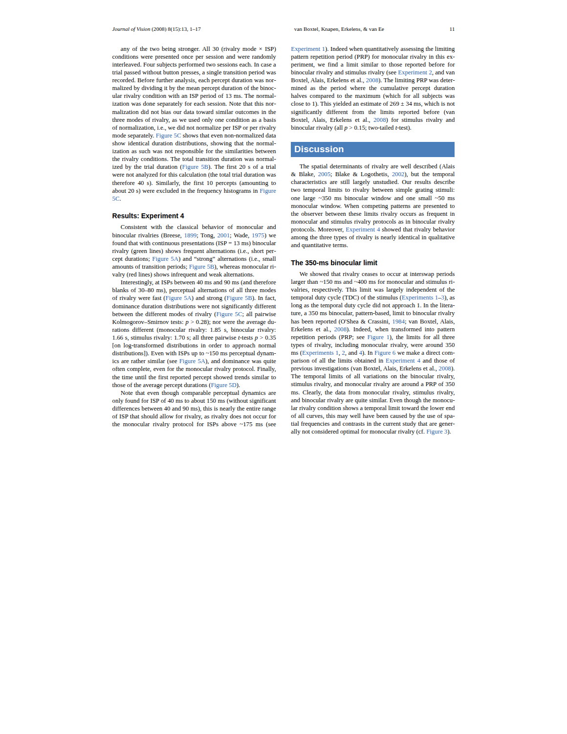Journal of Vision (2008) 8(15):13, 1–17
van Boxtel, Knapen, Erkelens, & van Ee
11
any of the two being stronger. All 30 (rivalry mode × ISP) conditions were presented once per session and were randomly interleaved. Four subjects performed two sessions each. In case a trial passed without button presses, a single transition period was recorded. Before further analysis, each percept duration was normalized by dividing it by the mean percept duration of the binocular rivalry condition with an ISP period of 13 ms. The normalization was done separately for each session. Note that this normalization did not bias our data toward similar outcomes in the three modes of rivalry, as we used only one condition as a basis of normalization, i.e., we did not normalize per ISP or per rivalry mode separately. Figure 5C shows that even non-normalized data show identical duration distributions, showing that the normalization as such was not responsible for the similarities between the rivalry conditions. The total transition duration was normalized by the trial duration (Figure 5B). The first 20 s of a trial were not analyzed for this calculation (the total trial duration was therefore 40 s). Similarly, the first 10 percepts (amounting to about 20 s) were excluded in the frequency histograms in Figure 5C.
Results: Experiment 4
Consistent with the classical behavior of monocular and binocular rivalries (Breese, 1899; Tong, 2001; Wade, 1975) we found that with continuous presentations (ISP = 13 ms) binocular rivalry (green lines) shows frequent alternations (i.e., short percept durations; Figure 5A) and “strong” alternations (i.e., small amounts of transition periods; Figure 5B), whereas monocular rivalry (red lines) shows infrequent and weak alternations.
Interestingly, at ISPs between 40 ms and 90 ms (and therefore blanks of 30–80 ms), perceptual alternations of all three modes of rivalry were fast (Figure 5A) and strong (Figure 5B). In fact, dominance duration distributions were not significantly different between the different modes of rivalry (Figure 5C; all pairwise Kolmogorov–Smirnov tests: p > 0.28); nor were the average durations different (monocular rivalry: 1.85 s, binocular rivalry: 1.66 s, stimulus rivalry: 1.70 s; all three pairwise t-tests p > 0.35 [on log-transformed distributions in order to approach normal distributions]). Even with ISPs up to ~150 ms perceptual dynamics are rather similar (see Figure 5A), and dominance was quite often complete, even for the monocular rivalry protocol. Finally, the time until the first reported percept showed trends similar to those of the average percept durations (Figure 5D).
Note that even though comparable perceptual dynamics are only found for ISP of 40 ms to about 150 ms (without significant differences between 40 and 90 ms), this is nearly the entire range of ISP that should allow for rivalry, as rivalry does not occur for the monocular rivalry protocol for ISPs above ~175 ms (see Experiment 1). Indeed when quantitatively assessing the limiting pattern repetition period (PRP) for monocular rivalry in this experiment, we find a limit similar to those reported before for binocular rivalry and stimulus rivalry (see Experiment 2, and van Boxtel, Alais, Erkelens et al., 2008). The limiting PRP was determined as the period where the cumulative percept duration halves compared to the maximum (which for all subjects was close to 1). This yielded an estimate of 269 ± 34 ms, which is not significantly different from the limits reported before (van Boxtel, Alais, Erkelens et al., 2008) for stimulus rivalry and binocular rivalry (all p > 0.15; two-tailed t-test).
Discussion
The spatial determinants of rivalry are well described (Alais & Blake, 2005; Blake & Logothetis, 2002), but the temporal characteristics are still largely unstudied. Our results describe two temporal limits to rivalry between simple grating stimuli: one large ~350 ms binocular window and one small ~50 ms monocular window. When competing patterns are presented to the observer between these limits rivalry occurs as frequent in monocular and stimulus rivalry protocols as in binocular rivalry protocols. Moreover, Experiment 4 showed that rivalry behavior among the three types of rivalry is nearly identical in qualitative and quantitative terms.
The 350-ms binocular limit
We showed that rivalry ceases to occur at interswap periods larger than ~150 ms and ~400 ms for monocular and stimulus rivalries, respectively. This limit was largely independent of the temporal duty cycle (TDC) of the stimulus (Experiments 1–3), as long as the temporal duty cycle did not approach 1. In the literature, a 350 ms binocular, pattern-based, limit to binocular rivalry has been reported (O'Shea & Crassini, 1984; van Boxtel, Alais, Erkelens et al., 2008). Indeed, when transformed into pattern repetition periods (PRP; see Figure 1), the limits for all three types of rivalry, including monocular rivalry, were around 350 ms (Experiments 1, 2, and 4). In Figure 6 we make a direct comparison of all the limits obtained in Experiment 4 and those of previous investigations (van Boxtel, Alais, Erkelens et al., 2008). The temporal limits of all variations on the binocular rivalry, stimulus rivalry, and monocular rivalry are around a PRP of 350 ms. Clearly, the data from monocular rivalry, stimulus rivalry, and binocular rivalry are quite similar. Even though the monocular rivalry condition shows a temporal limit toward the lower end of all curves, this may well have been caused by the use of spatial frequencies and contrasts in the current study that are generally not considered optimal for monocular rivalry (cf. Figure 3).